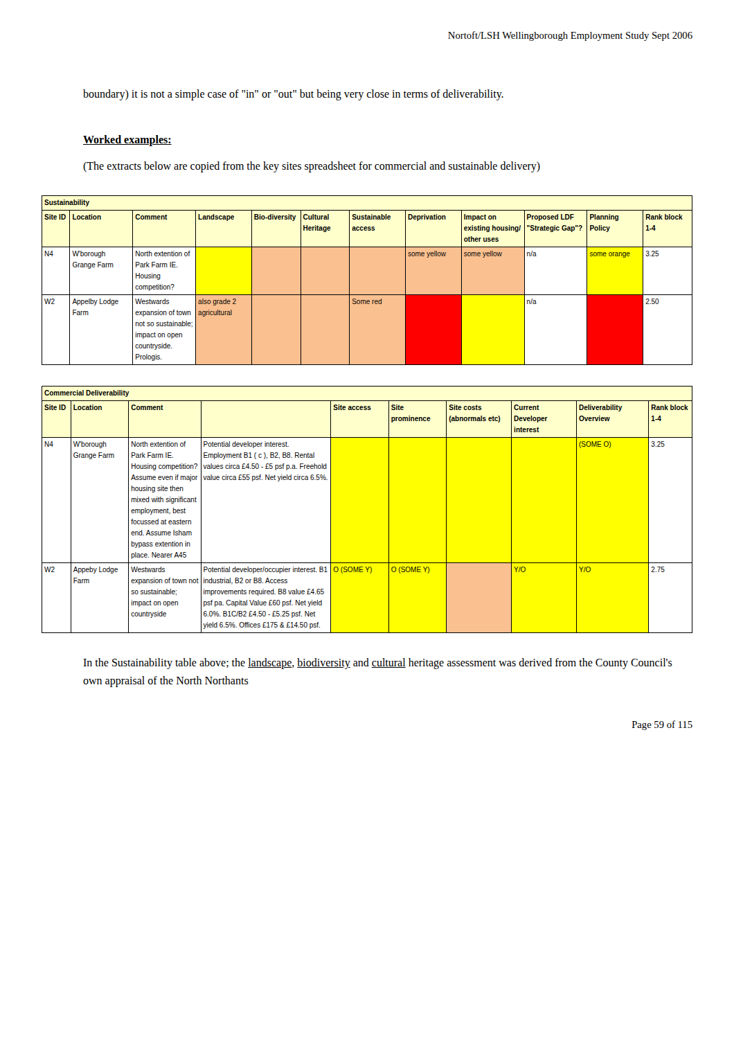Nortoft/LSH Wellingborough Employment Study Sept 2006
boundary) it is not a simple case of "in" or "out" but being very close in terms of deliverability.
Worked examples:
(The extracts below are copied from the key sites spreadsheet for commercial and sustainable delivery)
| Sustainability |
| Site ID | Location | Comment | Landscape | Bio-diversity | Cultural Heritage | Sustainable access | Deprivation | Impact on existing housing/ other uses | Proposed LDF "Strategic Gap"? | Planning Policy | Rank block 1-4 |
| N4 | W'borough Grange Farm | North extention of Park Farm IE. Housing competition? | | | | | some yellow | some yellow | n/a | some orange | 3.25 |
| W2 | Appelby Lodge Farm | Westwards expansion of town not so sustainable; impact on open countryside. Prologis. | also grade 2 agricultural | | | Some red | | | n/a | | 2.50 |
| Commercial Deliverability |
| Site ID | Location | Comment | | Site access | Site prominence | Site costs (abnormals etc) | Current Developer interest | Deliverability Overview | Rank block 1-4 |
| N4 | W'borough Grange Farm | North extention of Park Farm IE. Housing competition? Assume even if major housing site then mixed with significant employment, best focussed at eastern end. Assume Isham bypass extention in place. Nearer A45 | Potential developer interest. Employment B1 ( c ), B2, B8. Rental values circa £4.50 - £5 psf p.a. Freehold value circa £55 psf. Net yield circa 6.5%. | | | | | (SOME O) | 3.25 |
| W2 | Appeby Lodge Farm | Westwards expansion of town not so sustainable; impact on open countryside | Potential developer/occupier interest. B1 industrial, B2 or B8. Access improvements required. B8 value £4.65 psf pa. Capital Value £60 psf. Net yield 6.0%. B1C/B2 £4.50 - £5.25 psf. Net yield 6.5%. Offices £175 & £14.50 psf. | O (SOME Y) | O (SOME Y) | | Y/O | Y/O | 2.75 |
In the Sustainability table above; the landscape, biodiversity and cultural heritage assessment was derived from the County Council's own appraisal of the North Northants
Page 59 of 115